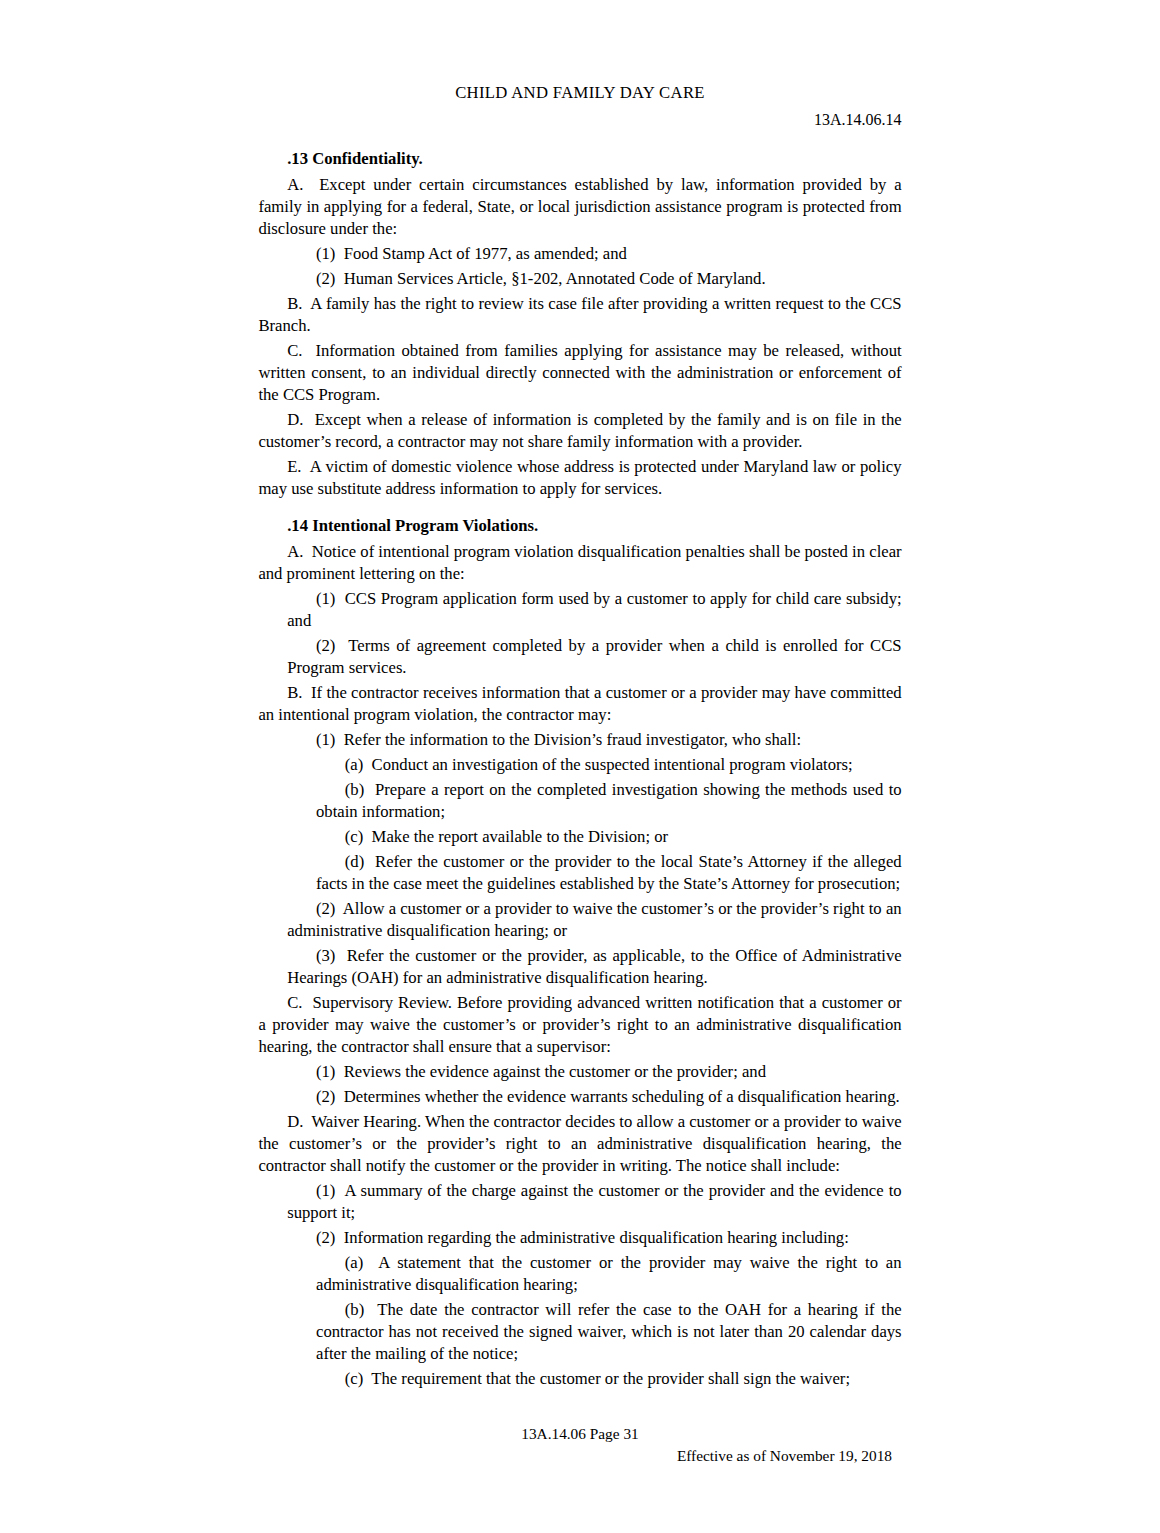CHILD AND FAMILY DAY CARE
13A.14.06.14
.13 Confidentiality.
A. Except under certain circumstances established by law, information provided by a family in applying for a federal, State, or local jurisdiction assistance program is protected from disclosure under the:
(1) Food Stamp Act of 1977, as amended; and
(2) Human Services Article, §1-202, Annotated Code of Maryland.
B. A family has the right to review its case file after providing a written request to the CCS Branch.
C. Information obtained from families applying for assistance may be released, without written consent, to an individual directly connected with the administration or enforcement of the CCS Program.
D. Except when a release of information is completed by the family and is on file in the customer’s record, a contractor may not share family information with a provider.
E. A victim of domestic violence whose address is protected under Maryland law or policy may use substitute address information to apply for services.
.14 Intentional Program Violations.
A. Notice of intentional program violation disqualification penalties shall be posted in clear and prominent lettering on the:
(1) CCS Program application form used by a customer to apply for child care subsidy; and
(2) Terms of agreement completed by a provider when a child is enrolled for CCS Program services.
B. If the contractor receives information that a customer or a provider may have committed an intentional program violation, the contractor may:
(1) Refer the information to the Division’s fraud investigator, who shall:
(a) Conduct an investigation of the suspected intentional program violators;
(b) Prepare a report on the completed investigation showing the methods used to obtain information;
(c) Make the report available to the Division; or
(d) Refer the customer or the provider to the local State’s Attorney if the alleged facts in the case meet the guidelines established by the State’s Attorney for prosecution;
(2) Allow a customer or a provider to waive the customer’s or the provider’s right to an administrative disqualification hearing; or
(3) Refer the customer or the provider, as applicable, to the Office of Administrative Hearings (OAH) for an administrative disqualification hearing.
C. Supervisory Review. Before providing advanced written notification that a customer or a provider may waive the customer’s or provider’s right to an administrative disqualification hearing, the contractor shall ensure that a supervisor:
(1) Reviews the evidence against the customer or the provider; and
(2) Determines whether the evidence warrants scheduling of a disqualification hearing.
D. Waiver Hearing. When the contractor decides to allow a customer or a provider to waive the customer’s or the provider’s right to an administrative disqualification hearing, the contractor shall notify the customer or the provider in writing. The notice shall include:
(1) A summary of the charge against the customer or the provider and the evidence to support it;
(2) Information regarding the administrative disqualification hearing including:
(a) A statement that the customer or the provider may waive the right to an administrative disqualification hearing;
(b) The date the contractor will refer the case to the OAH for a hearing if the contractor has not received the signed waiver, which is not later than 20 calendar days after the mailing of the notice;
(c) The requirement that the customer or the provider shall sign the waiver;
13A.14.06 Page 31
Effective as of November 19, 2018